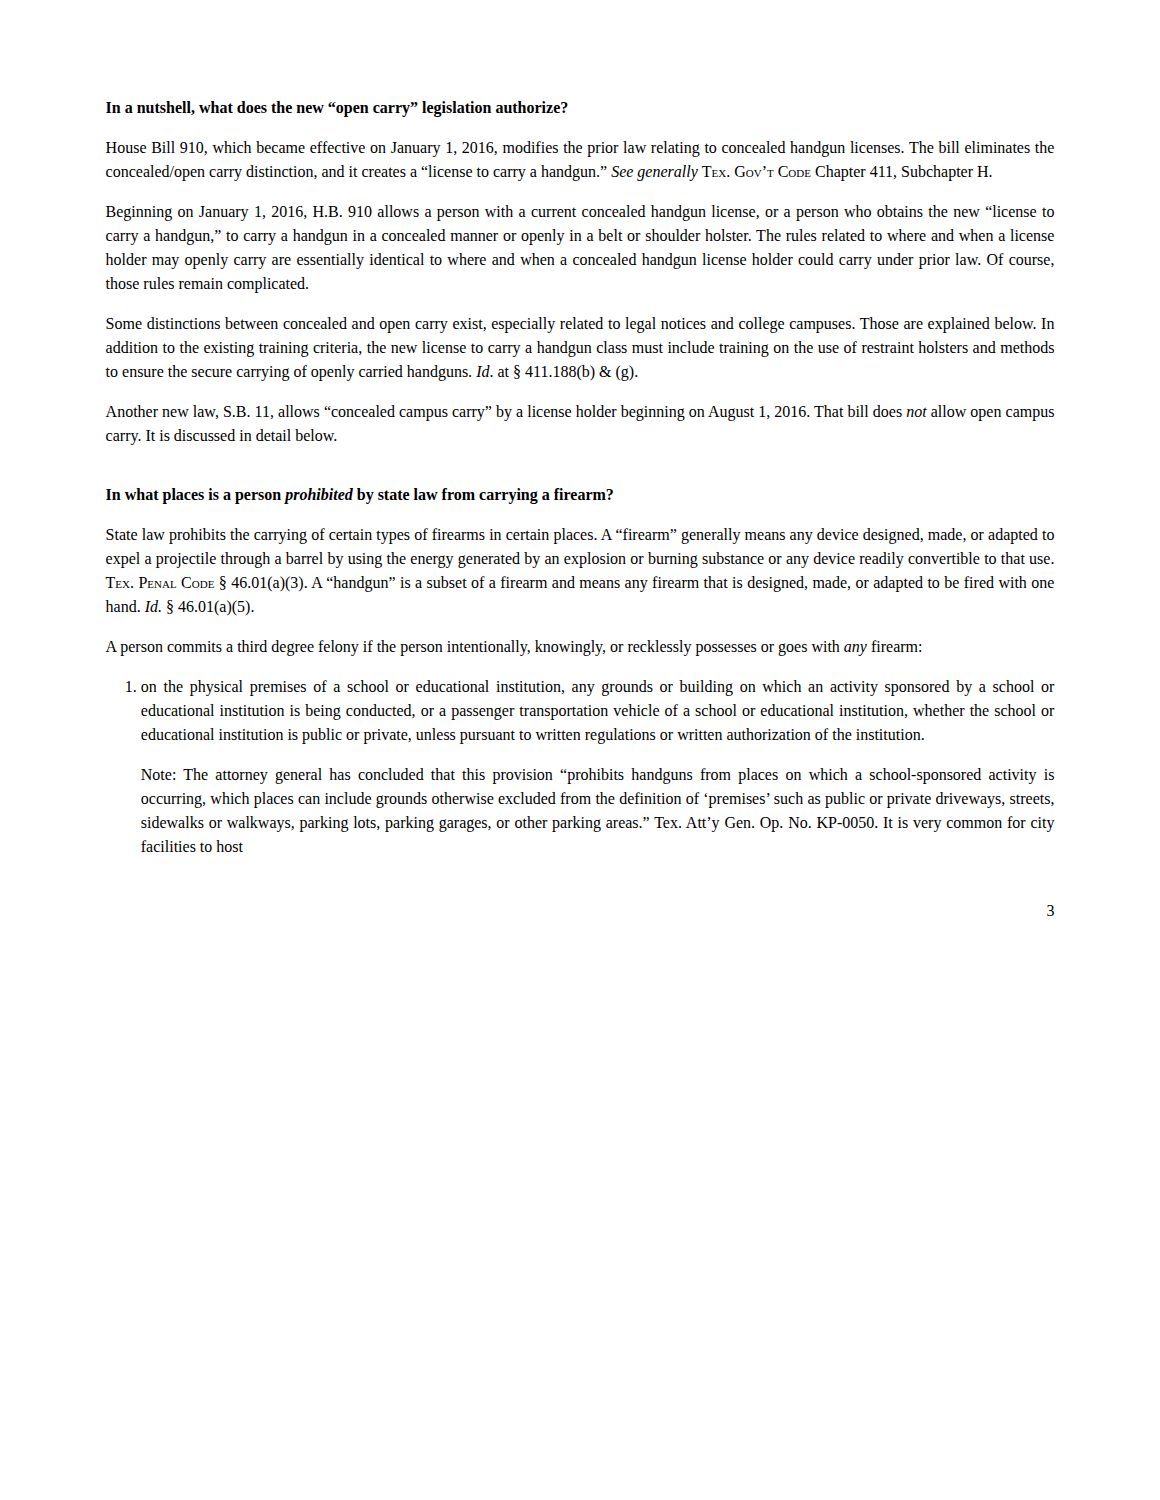In a nutshell, what does the new “open carry” legislation authorize?
House Bill 910, which became effective on January 1, 2016, modifies the prior law relating to concealed handgun licenses. The bill eliminates the concealed/open carry distinction, and it creates a “license to carry a handgun.” See generally Tex. Gov’t Code Chapter 411, Subchapter H.
Beginning on January 1, 2016, H.B. 910 allows a person with a current concealed handgun license, or a person who obtains the new “license to carry a handgun,” to carry a handgun in a concealed manner or openly in a belt or shoulder holster. The rules related to where and when a license holder may openly carry are essentially identical to where and when a concealed handgun license holder could carry under prior law. Of course, those rules remain complicated.
Some distinctions between concealed and open carry exist, especially related to legal notices and college campuses. Those are explained below. In addition to the existing training criteria, the new license to carry a handgun class must include training on the use of restraint holsters and methods to ensure the secure carrying of openly carried handguns. Id. at § 411.188(b) & (g).
Another new law, S.B. 11, allows “concealed campus carry” by a license holder beginning on August 1, 2016. That bill does not allow open campus carry. It is discussed in detail below.
In what places is a person prohibited by state law from carrying a firearm?
State law prohibits the carrying of certain types of firearms in certain places. A “firearm” generally means any device designed, made, or adapted to expel a projectile through a barrel by using the energy generated by an explosion or burning substance or any device readily convertible to that use. Tex. Penal Code § 46.01(a)(3). A “handgun” is a subset of a firearm and means any firearm that is designed, made, or adapted to be fired with one hand. Id. § 46.01(a)(5).
A person commits a third degree felony if the person intentionally, knowingly, or recklessly possesses or goes with any firearm:
on the physical premises of a school or educational institution, any grounds or building on which an activity sponsored by a school or educational institution is being conducted, or a passenger transportation vehicle of a school or educational institution, whether the school or educational institution is public or private, unless pursuant to written regulations or written authorization of the institution.
Note: The attorney general has concluded that this provision “prohibits handguns from places on which a school-sponsored activity is occurring, which places can include grounds otherwise excluded from the definition of ‘premises’ such as public or private driveways, streets, sidewalks or walkways, parking lots, parking garages, or other parking areas.” Tex. Att’y Gen. Op. No. KP-0050. It is very common for city facilities to host
3